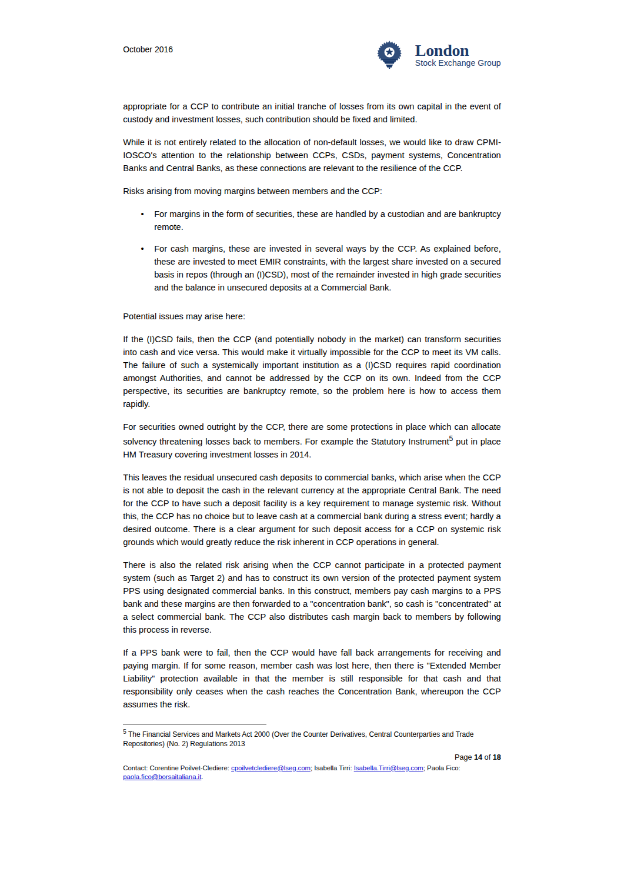October 2016
London
Stock Exchange Group
appropriate for a CCP to contribute an initial tranche of losses from its own capital in the event of custody and investment losses, such contribution should be fixed and limited.
While it is not entirely related to the allocation of non-default losses, we would like to draw CPMI-IOSCO's attention to the relationship between CCPs, CSDs, payment systems, Concentration Banks and Central Banks, as these connections are relevant to the resilience of the CCP.
Risks arising from moving margins between members and the CCP:
For margins in the form of securities, these are handled by a custodian and are bankruptcy remote.
For cash margins, these are invested in several ways by the CCP. As explained before, these are invested to meet EMIR constraints, with the largest share invested on a secured basis in repos (through an (I)CSD), most of the remainder invested in high grade securities and the balance in unsecured deposits at a Commercial Bank.
Potential issues may arise here:
If the (I)CSD fails, then the CCP (and potentially nobody in the market) can transform securities into cash and vice versa. This would make it virtually impossible for the CCP to meet its VM calls. The failure of such a systemically important institution as a (I)CSD requires rapid coordination amongst Authorities, and cannot be addressed by the CCP on its own. Indeed from the CCP perspective, its securities are bankruptcy remote, so the problem here is how to access them rapidly.
For securities owned outright by the CCP, there are some protections in place which can allocate solvency threatening losses back to members. For example the Statutory Instrument5 put in place HM Treasury covering investment losses in 2014.
This leaves the residual unsecured cash deposits to commercial banks, which arise when the CCP is not able to deposit the cash in the relevant currency at the appropriate Central Bank. The need for the CCP to have such a deposit facility is a key requirement to manage systemic risk. Without this, the CCP has no choice but to leave cash at a commercial bank during a stress event; hardly a desired outcome. There is a clear argument for such deposit access for a CCP on systemic risk grounds which would greatly reduce the risk inherent in CCP operations in general.
There is also the related risk arising when the CCP cannot participate in a protected payment system (such as Target 2) and has to construct its own version of the protected payment system PPS using designated commercial banks. In this construct, members pay cash margins to a PPS bank and these margins are then forwarded to a "concentration bank", so cash is "concentrated" at a select commercial bank. The CCP also distributes cash margin back to members by following this process in reverse.
If a PPS bank were to fail, then the CCP would have fall back arrangements for receiving and paying margin. If for some reason, member cash was lost here, then there is "Extended Member Liability" protection available in that the member is still responsible for that cash and that responsibility only ceases when the cash reaches the Concentration Bank, whereupon the CCP assumes the risk.
5 The Financial Services and Markets Act 2000 (Over the Counter Derivatives, Central Counterparties and Trade Repositories) (No. 2) Regulations 2013
Page 14 of 18
Contact: Corentine Poilvet-Clediere: cpoilvetclediere@lseg.com; Isabella Tirri: Isabella.Tirri@lseg.com; Paola Fico: paola.fico@borsaitaliana.it.